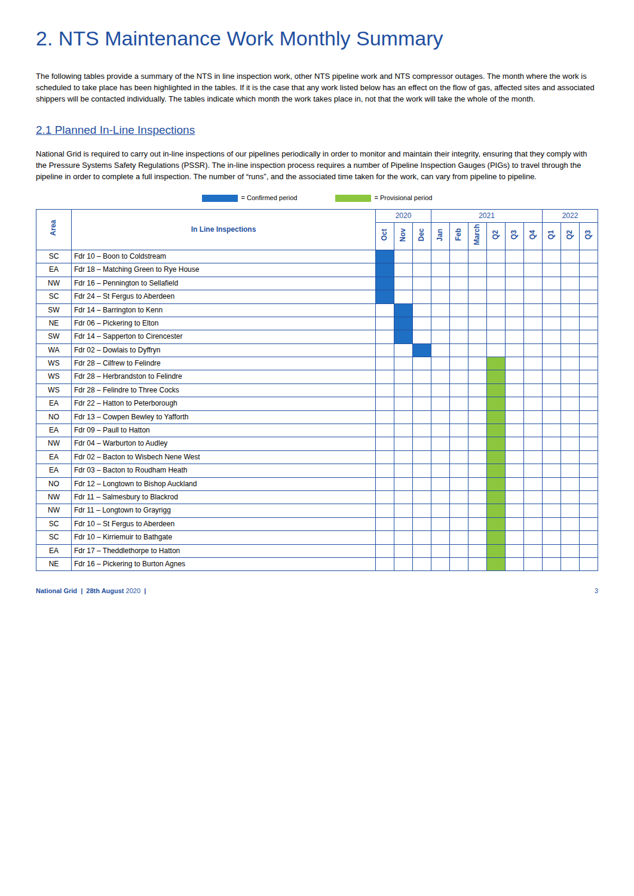2. NTS Maintenance Work Monthly Summary
The following tables provide a summary of the NTS in line inspection work, other NTS pipeline work and NTS compressor outages. The month where the work is scheduled to take place has been highlighted in the tables. If it is the case that any work listed below has an effect on the flow of gas, affected sites and associated shippers will be contacted individually. The tables indicate which month the work takes place in, not that the work will take the whole of the month.
2.1 Planned In-Line Inspections
National Grid is required to carry out in-line inspections of our pipelines periodically in order to monitor and maintain their integrity, ensuring that they comply with the Pressure Systems Safety Regulations (PSSR). The in-line inspection process requires a number of Pipeline Inspection Gauges (PIGs) to travel through the pipeline in order to complete a full inspection. The number of “runs”, and the associated time taken for the work, can vary from pipeline to pipeline.
= Confirmed period = Provisional period
| Area | In Line Inspections | 2020 | 2021 | 2022 |
| --- | --- | --- | --- | --- |
| Oct | Nov | Dec | Jan | Feb | March | Q2 | Q3 | Q4 | Q1 | Q2 | Q3 |
| SC | Fdr 10 – Boon to Coldstream | | | | | | | | | | | | |
| EA | Fdr 18 – Matching Green to Rye House | | | | | | | | | | | | |
| NW | Fdr 16 – Pennington to Sellafield | | | | | | | | | | | | |
| SC | Fdr 24 – St Fergus to Aberdeen | | | | | | | | | | | | |
| SW | Fdr 14 – Barrington to Kenn | | | | | | | | | | | | |
| NE | Fdr 06 – Pickering to Elton | | | | | | | | | | | | |
| SW | Fdr 14 – Sapperton to Cirencester | | | | | | | | | | | | |
| WA | Fdr 02 – Dowlais to Dyffryn | | | | | | | | | | | | |
| WS | Fdr 28 – Cilfrew to Felindre | | | | | | | | | | | | |
| WS | Fdr 28 – Herbrandston to Felindre | | | | | | | | | | | | |
| WS | Fdr 28 – Felindre to Three Cocks | | | | | | | | | | | | |
| EA | Fdr 22 – Hatton to Peterborough | | | | | | | | | | | | |
| NO | Fdr 13 – Cowpen Bewley to Yafforth | | | | | | | | | | | | |
| EA | Fdr 09 – Paull to Hatton | | | | | | | | | | | | |
| NW | Fdr 04 – Warburton to Audley | | | | | | | | | | | | |
| EA | Fdr 02 – Bacton to Wisbech Nene West | | | | | | | | | | | | |
| EA | Fdr 03 – Bacton to Roudham Heath | | | | | | | | | | | | |
| NO | Fdr 12 – Longtown to Bishop Auckland | | | | | | | | | | | | |
| NW | Fdr 11 – Salmesbury to Blackrod | | | | | | | | | | | | |
| NW | Fdr 11 – Longtown to Grayrigg | | | | | | | | | | | | |
| SC | Fdr 10 – St Fergus to Aberdeen | | | | | | | | | | | | |
| SC | Fdr 10 – Kirriemuir to Bathgate | | | | | | | | | | | | |
| EA | Fdr 17 – Theddlethorpe to Hatton | | | | | | | | | | | | |
| NE | Fdr 16 – Pickering to Burton Agnes | | | | | | | | | | | | |
National Grid | 28th August 2020 |
3